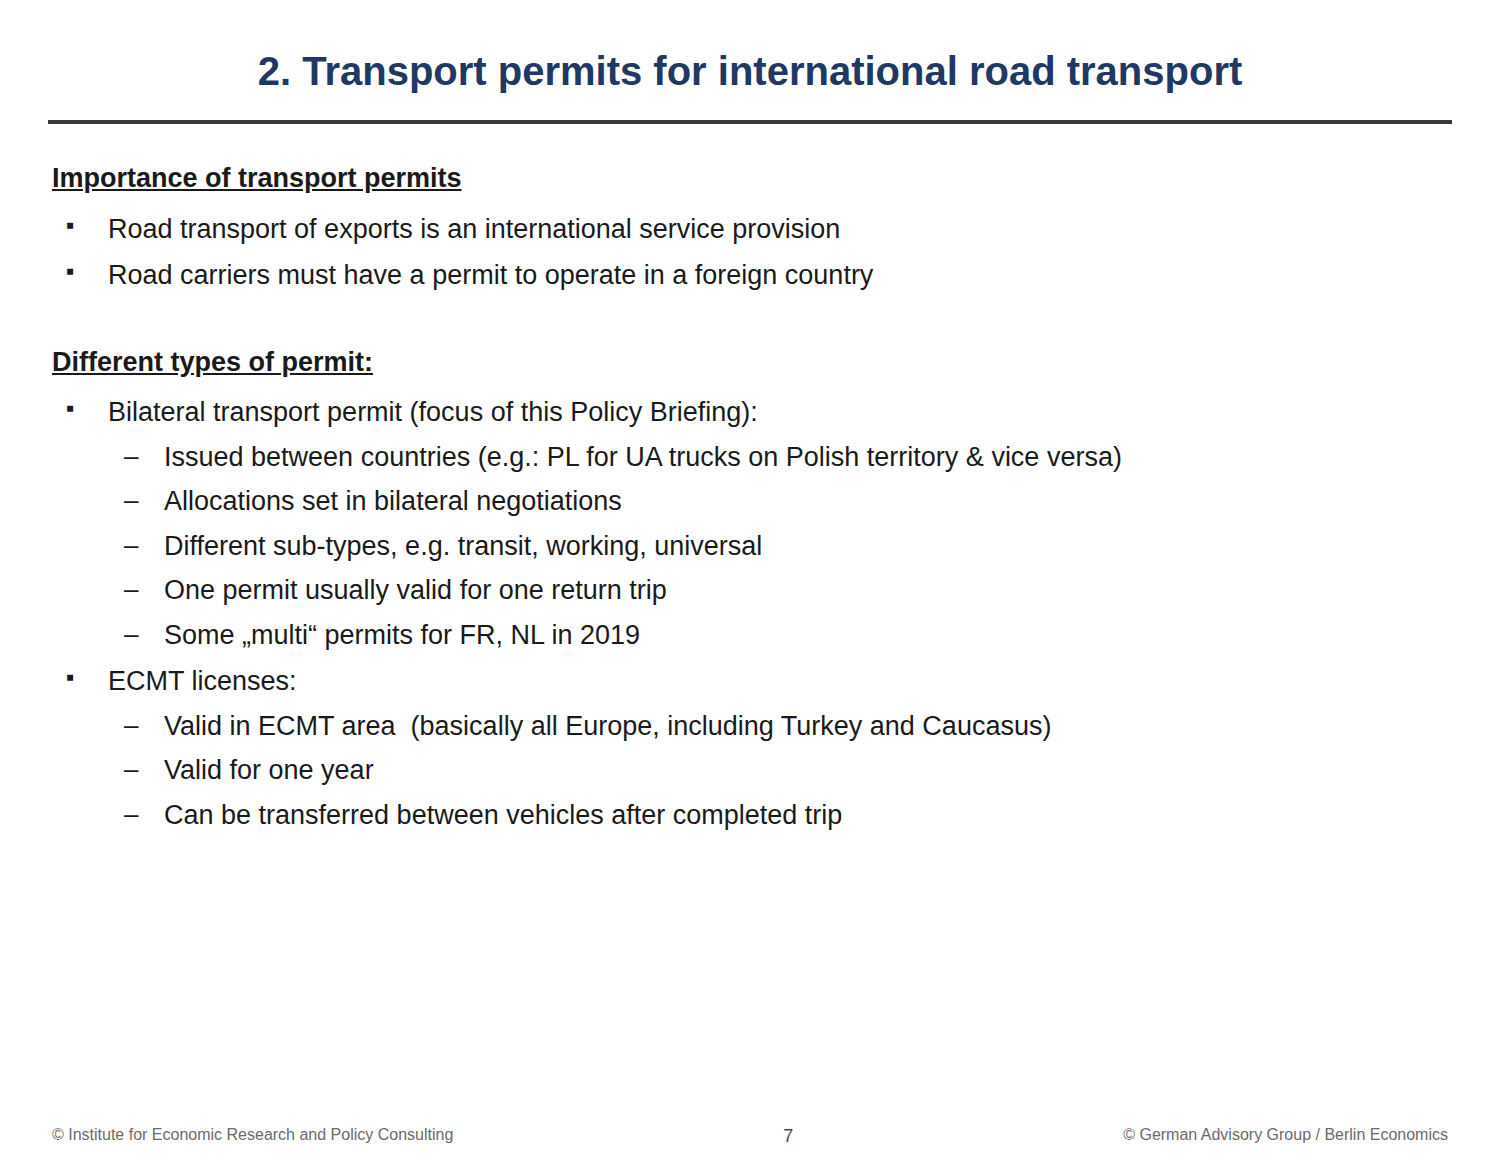2. Transport permits for international road transport
Importance of transport permits
Road transport of exports is an international service provision
Road carriers must have a permit to operate in a foreign country
Different types of permit:
Bilateral transport permit (focus of this Policy Briefing):
Issued between countries (e.g.: PL for UA trucks on Polish territory & vice versa)
Allocations set in bilateral negotiations
Different sub-types, e.g. transit, working, universal
One permit usually valid for one return trip
Some „multi“ permits for FR, NL in 2019
ECMT licenses:
Valid in ECMT area (basically all Europe, including Turkey and Caucasus)
Valid for one year
Can be transferred between vehicles after completed trip
© Institute for Economic Research and Policy Consulting © German Advisory Group / Berlin Economics
7